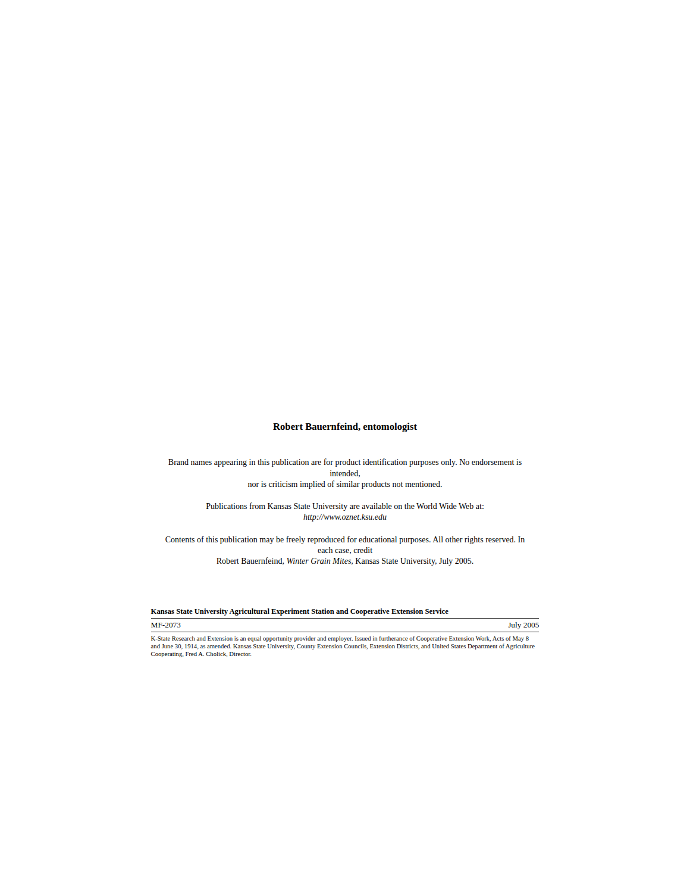Robert Bauernfeind, entomologist
Brand names appearing in this publication are for product identification purposes only. No endorsement is intended,
nor is criticism implied of similar products not mentioned.
Publications from Kansas State University are available on the World Wide Web at: http://www.oznet.ksu.edu
Contents of this publication may be freely reproduced for educational purposes. All other rights reserved. In each case, credit
Robert Bauernfeind, Winter Grain Mites, Kansas State University, July 2005.
Kansas State University Agricultural Experiment Station and Cooperative Extension Service
MF-2073 July 2005
K-State Research and Extension is an equal opportunity provider and employer. Issued in furtherance of Cooperative Extension Work, Acts of May 8 and June 30, 1914, as amended. Kansas State University, County Extension Councils, Extension Districts, and United States Department of Agriculture Cooperating, Fred A. Cholick, Director.